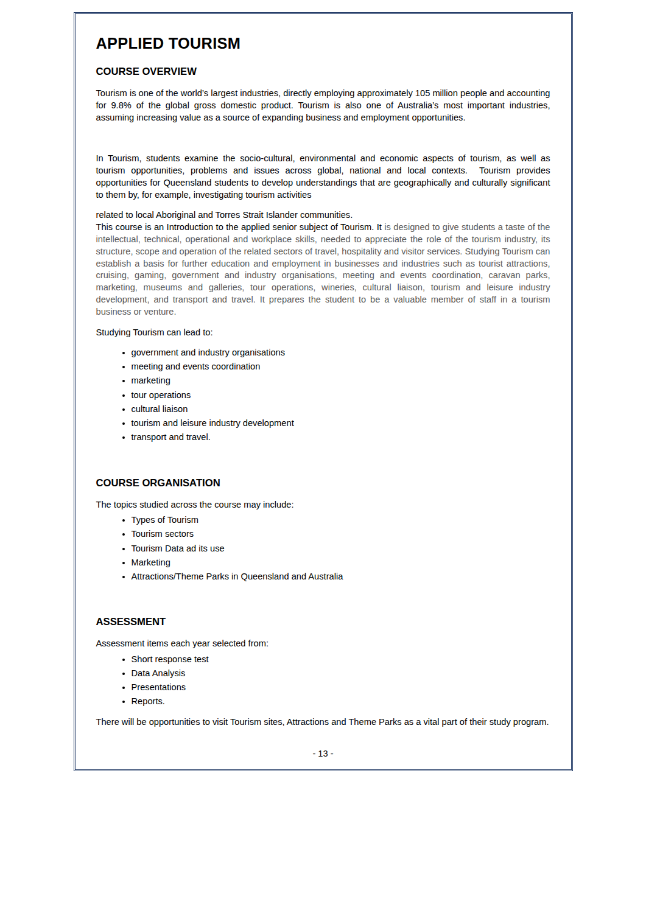APPLIED TOURISM
COURSE OVERVIEW
Tourism is one of the world’s largest industries, directly employing approximately 105 million people and accounting for 9.8% of the global gross domestic product. Tourism is also one of Australia’s most important industries, assuming increasing value as a source of expanding business and employment opportunities.
In Tourism, students examine the socio-cultural, environmental and economic aspects of tourism, as well as tourism opportunities, problems and issues across global, national and local contexts. Tourism provides opportunities for Queensland students to develop understandings that are geographically and culturally significant to them by, for example, investigating tourism activities
related to local Aboriginal and Torres Strait Islander communities.
This course is an Introduction to the applied senior subject of Tourism. It is designed to give students a taste of the intellectual, technical, operational and workplace skills, needed to appreciate the role of the tourism industry, its structure, scope and operation of the related sectors of travel, hospitality and visitor services. Studying Tourism can establish a basis for further education and employment in businesses and industries such as tourist attractions, cruising, gaming, government and industry organisations, meeting and events coordination, caravan parks, marketing, museums and galleries, tour operations, wineries, cultural liaison, tourism and leisure industry development, and transport and travel. It prepares the student to be a valuable member of staff in a tourism business or venture.
Studying Tourism can lead to:
government and industry organisations
meeting and events coordination
marketing
tour operations
cultural liaison
tourism and leisure industry development
transport and travel.
COURSE ORGANISATION
The topics studied across the course may include:
Types of Tourism
Tourism sectors
Tourism Data ad its use
Marketing
Attractions/Theme Parks in Queensland and Australia
ASSESSMENT
Assessment items each year selected from:
Short response test
Data Analysis
Presentations
Reports.
There will be opportunities to visit Tourism sites, Attractions and Theme Parks as a vital part of their study program.
- 13 -